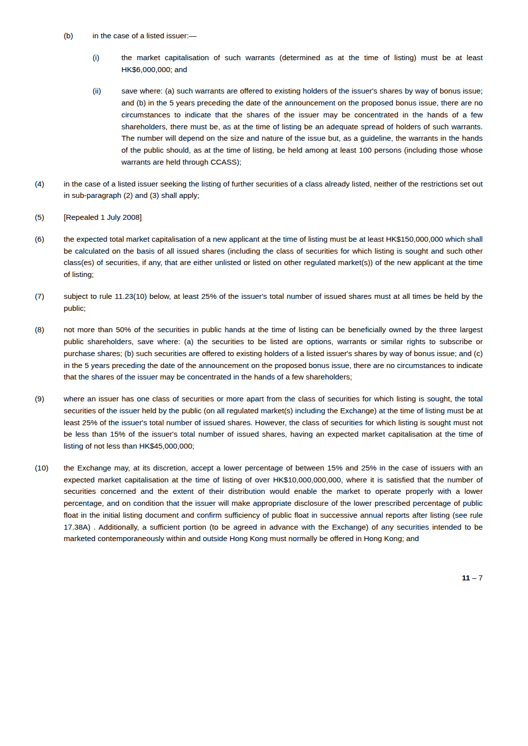(b)
in the case of a listed issuer:—
(i)
the market capitalisation of such warrants (determined as at the time of listing) must be at least HK$6,000,000; and
(ii)
save where: (a) such warrants are offered to existing holders of the issuer's shares by way of bonus issue; and (b) in the 5 years preceding the date of the announcement on the proposed bonus issue, there are no circumstances to indicate that the shares of the issuer may be concentrated in the hands of a few shareholders, there must be, as at the time of listing be an adequate spread of holders of such warrants. The number will depend on the size and nature of the issue but, as a guideline, the warrants in the hands of the public should, as at the time of listing, be held among at least 100 persons (including those whose warrants are held through CCASS);
(4)
in the case of a listed issuer seeking the listing of further securities of a class already listed, neither of the restrictions set out in sub-paragraph (2) and (3) shall apply;
(5)
[Repealed 1 July 2008]
(6)
the expected total market capitalisation of a new applicant at the time of listing must be at least HK$150,000,000 which shall be calculated on the basis of all issued shares (including the class of securities for which listing is sought and such other class(es) of securities, if any, that are either unlisted or listed on other regulated market(s)) of the new applicant at the time of listing;
(7)
subject to rule 11.23(10) below, at least 25% of the issuer's total number of issued shares must at all times be held by the public;
(8)
not more than 50% of the securities in public hands at the time of listing can be beneficially owned by the three largest public shareholders, save where: (a) the securities to be listed are options, warrants or similar rights to subscribe or purchase shares; (b) such securities are offered to existing holders of a listed issuer's shares by way of bonus issue; and (c) in the 5 years preceding the date of the announcement on the proposed bonus issue, there are no circumstances to indicate that the shares of the issuer may be concentrated in the hands of a few shareholders;
(9)
where an issuer has one class of securities or more apart from the class of securities for which listing is sought, the total securities of the issuer held by the public (on all regulated market(s) including the Exchange) at the time of listing must be at least 25% of the issuer's total number of issued shares. However, the class of securities for which listing is sought must not be less than 15% of the issuer's total number of issued shares, having an expected market capitalisation at the time of listing of not less than HK$45,000,000;
(10)
the Exchange may, at its discretion, accept a lower percentage of between 15% and 25% in the case of issuers with an expected market capitalisation at the time of listing of over HK$10,000,000,000, where it is satisfied that the number of securities concerned and the extent of their distribution would enable the market to operate properly with a lower percentage, and on condition that the issuer will make appropriate disclosure of the lower prescribed percentage of public float in the initial listing document and confirm sufficiency of public float in successive annual reports after listing (see rule 17.38A) . Additionally, a sufficient portion (to be agreed in advance with the Exchange) of any securities intended to be marketed contemporaneously within and outside Hong Kong must normally be offered in Hong Kong; and
11 – 7